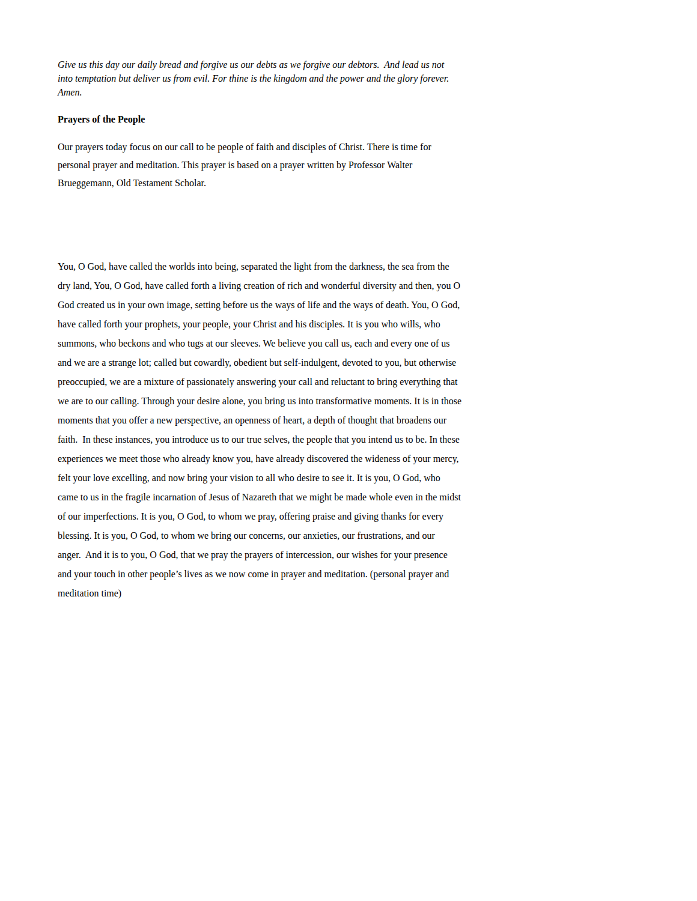Give us this day our daily bread and forgive us our debts as we forgive our debtors. And lead us not into temptation but deliver us from evil. For thine is the kingdom and the power and the glory forever. Amen.
Prayers of the People
Our prayers today focus on our call to be people of faith and disciples of Christ. There is time for personal prayer and meditation. This prayer is based on a prayer written by Professor Walter Brueggemann, Old Testament Scholar.
You, O God, have called the worlds into being, separated the light from the darkness, the sea from the dry land, You, O God, have called forth a living creation of rich and wonderful diversity and then, you O God created us in your own image, setting before us the ways of life and the ways of death. You, O God, have called forth your prophets, your people, your Christ and his disciples. It is you who wills, who summons, who beckons and who tugs at our sleeves. We believe you call us, each and every one of us and we are a strange lot; called but cowardly, obedient but self-indulgent, devoted to you, but otherwise preoccupied, we are a mixture of passionately answering your call and reluctant to bring everything that we are to our calling. Through your desire alone, you bring us into transformative moments. It is in those moments that you offer a new perspective, an openness of heart, a depth of thought that broadens our faith. In these instances, you introduce us to our true selves, the people that you intend us to be. In these experiences we meet those who already know you, have already discovered the wideness of your mercy, felt your love excelling, and now bring your vision to all who desire to see it. It is you, O God, who came to us in the fragile incarnation of Jesus of Nazareth that we might be made whole even in the midst of our imperfections. It is you, O God, to whom we pray, offering praise and giving thanks for every blessing. It is you, O God, to whom we bring our concerns, our anxieties, our frustrations, and our anger. And it is to you, O God, that we pray the prayers of intercession, our wishes for your presence and your touch in other people’s lives as we now come in prayer and meditation. (personal prayer and meditation time)